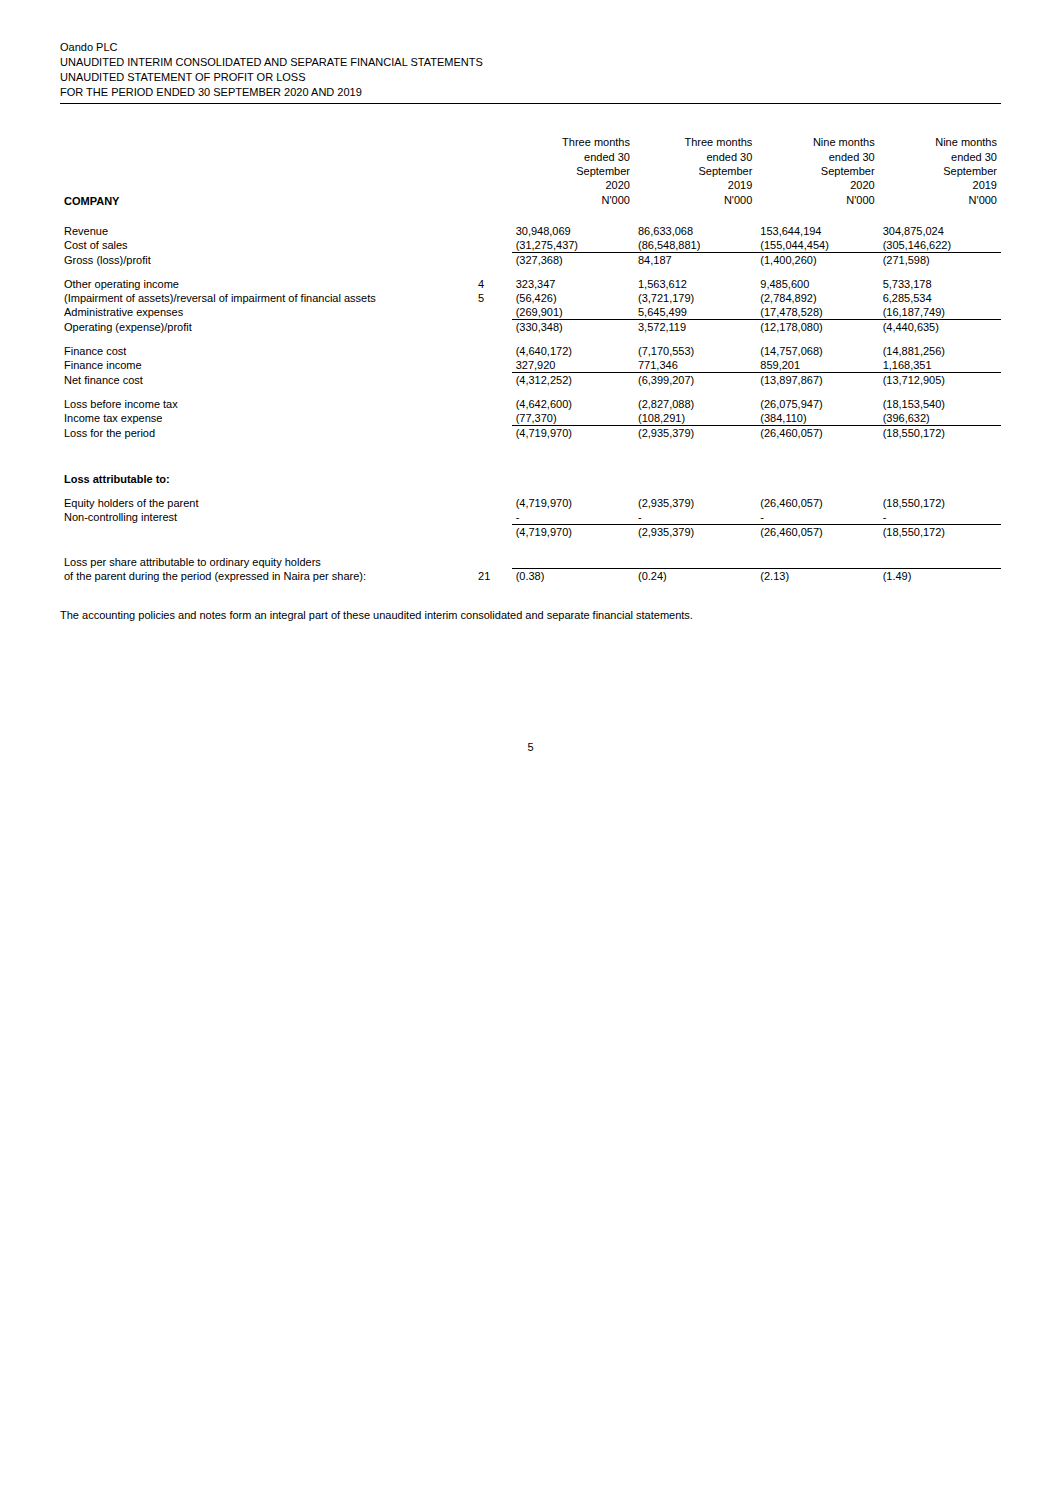Oando PLC
UNAUDITED INTERIM CONSOLIDATED AND SEPARATE FINANCIAL STATEMENTS
UNAUDITED STATEMENT OF PROFIT OR LOSS
FOR THE PERIOD ENDED 30 SEPTEMBER 2020 AND 2019
| COMPANY | | Three months ended 30 September 2020 N'000 | Three months ended 30 September 2019 N'000 | Nine months ended 30 September 2020 N'000 | Nine months ended 30 September 2019 N'000 |
| Revenue | | 30,948,069 | 86,633,068 | 153,644,194 | 304,875,024 |
| Cost of sales | | (31,275,437) | (86,548,881) | (155,044,454) | (305,146,622) |
| Gross (loss)/profit | | (327,368) | 84,187 | (1,400,260) | (271,598) |
| Other operating income | 4 | 323,347 | 1,563,612 | 9,485,600 | 5,733,178 |
| (Impairment of assets)/reversal of impairment of financial assets | 5 | (56,426) | (3,721,179) | (2,784,892) | 6,285,534 |
| Administrative expenses | | (269,901) | 5,645,499 | (17,478,528) | (16,187,749) |
| Operating (expense)/profit | | (330,348) | 3,572,119 | (12,178,080) | (4,440,635) |
| Finance cost | | (4,640,172) | (7,170,553) | (14,757,068) | (14,881,256) |
| Finance income | | 327,920 | 771,346 | 859,201 | 1,168,351 |
| Net finance cost | | (4,312,252) | (6,399,207) | (13,897,867) | (13,712,905) |
| Loss before income tax | | (4,642,600) | (2,827,088) | (26,075,947) | (18,153,540) |
| Income tax expense | | (77,370) | (108,291) | (384,110) | (396,632) |
| Loss for the period | | (4,719,970) | (2,935,379) | (26,460,057) | (18,550,172) |
| Loss attributable to: |
| Equity holders of the parent | | (4,719,970) | (2,935,379) | (26,460,057) | (18,550,172) |
| Non-controlling interest | | - | - | - | - |
| | | (4,719,970) | (2,935,379) | (26,460,057) | (18,550,172) |
| Loss per share attributable to ordinary equity holders | | | | | |
| of the parent during the period (expressed in Naira per share): | 21 | (0.38) | (0.24) | (2.13) | (1.49) |
The accounting policies and notes form an integral part of these unaudited interim consolidated and separate financial statements.
5